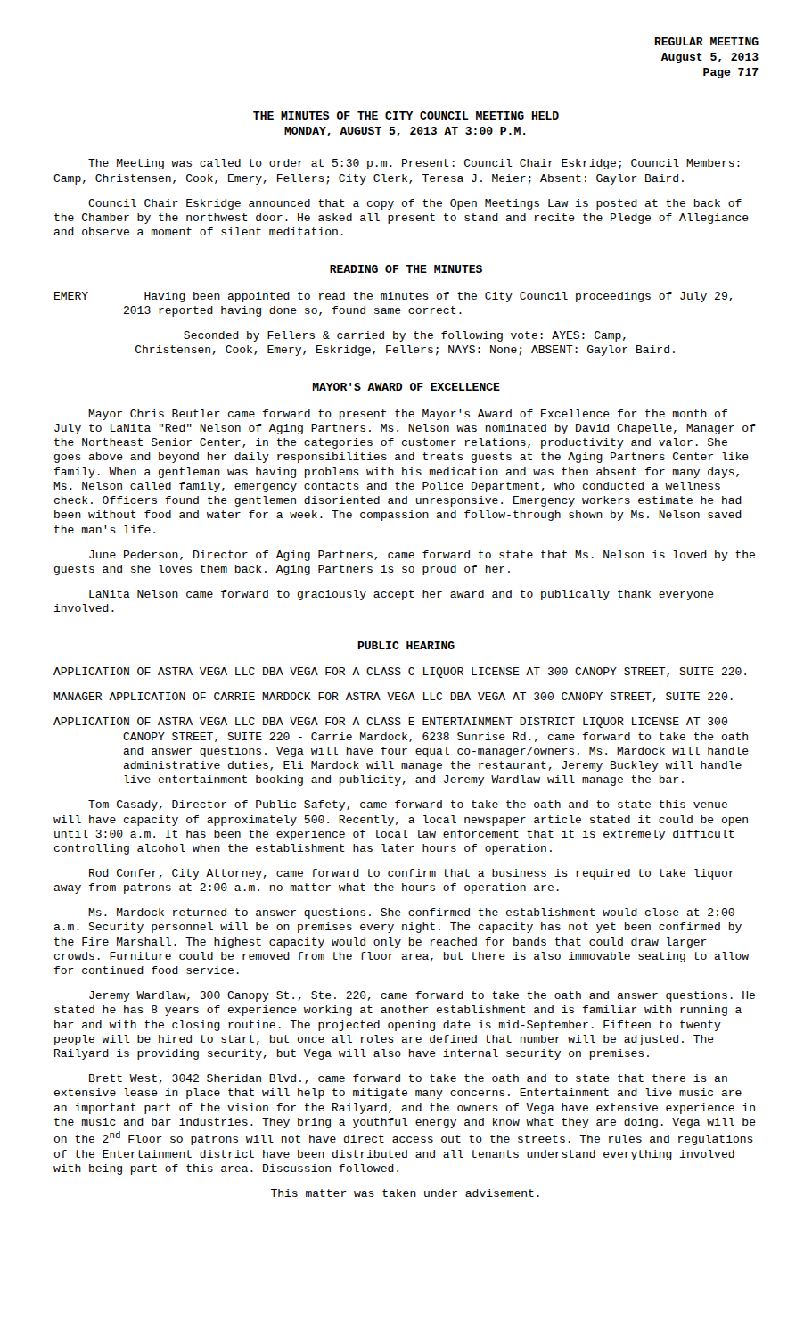REGULAR MEETING
August 5, 2013
Page 717
THE MINUTES OF THE CITY COUNCIL MEETING HELD
MONDAY, AUGUST 5, 2013 AT 3:00 P.M.
The Meeting was called to order at 5:30 p.m. Present: Council Chair Eskridge; Council Members: Camp, Christensen, Cook, Emery, Fellers; City Clerk, Teresa J. Meier; Absent: Gaylor Baird.
Council Chair Eskridge announced that a copy of the Open Meetings Law is posted at the back of the Chamber by the northwest door. He asked all present to stand and recite the Pledge of Allegiance and observe a moment of silent meditation.
READING OF THE MINUTES
EMERY Having been appointed to read the minutes of the City Council proceedings of July 29, 2013 reported having done so, found same correct.
Seconded by Fellers & carried by the following vote: AYES: Camp,
Christensen, Cook, Emery, Eskridge, Fellers; NAYS: None; ABSENT: Gaylor Baird.
MAYOR'S AWARD OF EXCELLENCE
Mayor Chris Beutler came forward to present the Mayor's Award of Excellence for the month of July to LaNita "Red" Nelson of Aging Partners. Ms. Nelson was nominated by David Chapelle, Manager of the Northeast Senior Center, in the categories of customer relations, productivity and valor. She goes above and beyond her daily responsibilities and treats guests at the Aging Partners Center like family. When a gentleman was having problems with his medication and was then absent for many days, Ms. Nelson called family, emergency contacts and the Police Department, who conducted a wellness check. Officers found the gentlemen disoriented and unresponsive. Emergency workers estimate he had been without food and water for a week. The compassion and follow-through shown by Ms. Nelson saved the man's life.
June Pederson, Director of Aging Partners, came forward to state that Ms. Nelson is loved by the guests and she loves them back. Aging Partners is so proud of her.
LaNita Nelson came forward to graciously accept her award and to publically thank everyone involved.
PUBLIC HEARING
APPLICATION OF ASTRA VEGA LLC DBA VEGA FOR A CLASS C LIQUOR LICENSE AT 300 CANOPY STREET, SUITE 220.
MANAGER APPLICATION OF CARRIE MARDOCK FOR ASTRA VEGA LLC DBA VEGA AT 300 CANOPY STREET, SUITE 220.
APPLICATION OF ASTRA VEGA LLC DBA VEGA FOR A CLASS E ENTERTAINMENT DISTRICT LIQUOR LICENSE AT 300 CANOPY STREET, SUITE 220 - Carrie Mardock, 6238 Sunrise Rd., came forward to take the oath and answer questions. Vega will have four equal co-manager/owners. Ms. Mardock will handle administrative duties, Eli Mardock will manage the restaurant, Jeremy Buckley will handle live entertainment booking and publicity, and Jeremy Wardlaw will manage the bar.
Tom Casady, Director of Public Safety, came forward to take the oath and to state this venue will have capacity of approximately 500. Recently, a local newspaper article stated it could be open until 3:00 a.m. It has been the experience of local law enforcement that it is extremely difficult controlling alcohol when the establishment has later hours of operation.
Rod Confer, City Attorney, came forward to confirm that a business is required to take liquor away from patrons at 2:00 a.m. no matter what the hours of operation are.
Ms. Mardock returned to answer questions. She confirmed the establishment would close at 2:00 a.m. Security personnel will be on premises every night. The capacity has not yet been confirmed by the Fire Marshall. The highest capacity would only be reached for bands that could draw larger crowds. Furniture could be removed from the floor area, but there is also immovable seating to allow for continued food service.
Jeremy Wardlaw, 300 Canopy St., Ste. 220, came forward to take the oath and answer questions. He stated he has 8 years of experience working at another establishment and is familiar with running a bar and with the closing routine. The projected opening date is mid-September. Fifteen to twenty people will be hired to start, but once all roles are defined that number will be adjusted. The Railyard is providing security, but Vega will also have internal security on premises.
Brett West, 3042 Sheridan Blvd., came forward to take the oath and to state that there is an extensive lease in place that will help to mitigate many concerns. Entertainment and live music are an important part of the vision for the Railyard, and the owners of Vega have extensive experience in the music and bar industries. They bring a youthful energy and know what they are doing. Vega will be on the 2nd Floor so patrons will not have direct access out to the streets. The rules and regulations of the Entertainment district have been distributed and all tenants understand everything involved with being part of this area. Discussion followed.
This matter was taken under advisement.